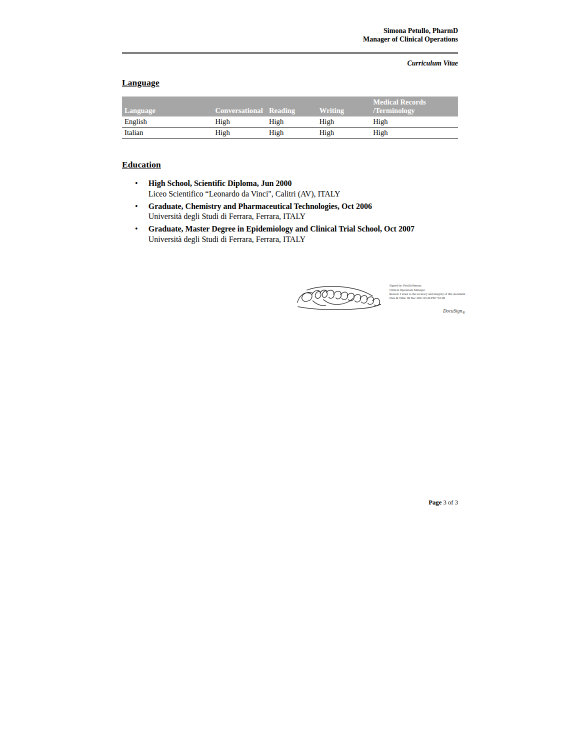Simona Petullo, PharmD
Manager of Clinical Operations
Curriculum Vitae
Language
| Language | Conversational | Reading | Writing | Medical Records /Terminology |
| --- | --- | --- | --- | --- |
| English | High | High | High | High |
| Italian | High | High | High | High |
Education
High School, Scientific Diploma, Jun 2000 Liceo Scientifico “Leonardo da Vinci", Calitri (AV), ITALY
Graduate, Chemistry and Pharmaceutical Technologies, Oct 2006 Università degli Studi di Ferrara, Ferrara, ITALY
Graduate, Master Degree in Epidemiology and Clinical Trial School, Oct 2007 Università degli Studi di Ferrara, Ferrara, ITALY
Signed by: PetulloSimona
Clinical Operations Manager
Reason: I attest to the accuracy and integrity of this document
Date & Time: 09 Dec 2021 03:46 PM +01:00
DocuSign®
Page 3 of 3